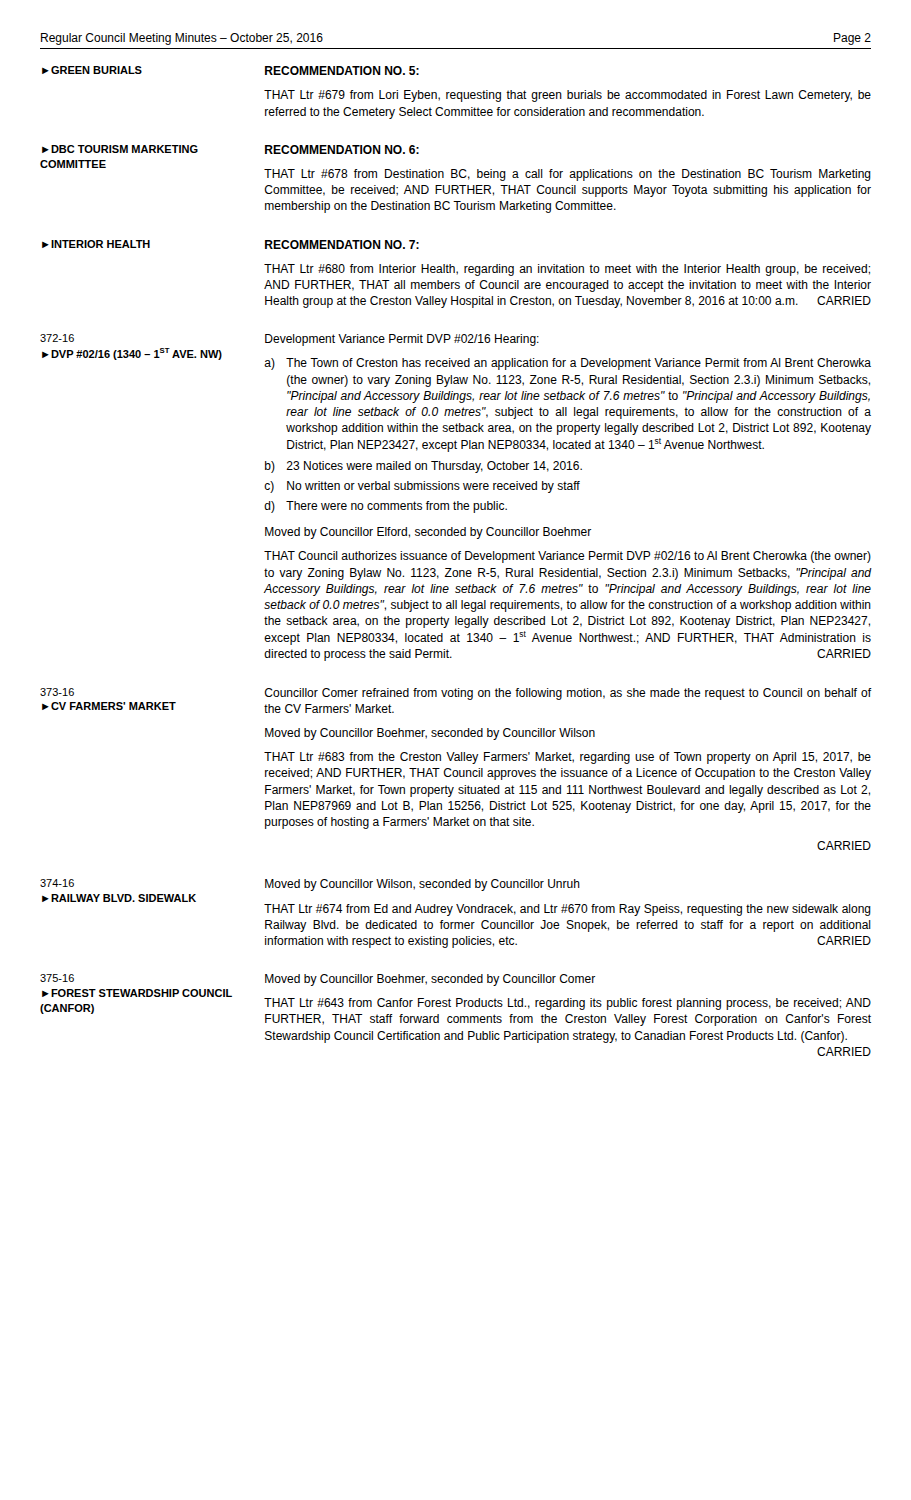Regular Council Meeting Minutes – October 25, 2016 Page 2
| ►GREEN BURIALS | RECOMMENDATION NO. 5: THAT Ltr #679 from Lori Eyben, requesting that green burials be accommodated in Forest Lawn Cemetery, be referred to the Cemetery Select Committee for consideration and recommendation. |
| ►DBC TOURISM MARKETING COMMITTEE | RECOMMENDATION NO. 6: THAT Ltr #678 from Destination BC, being a call for applications on the Destination BC Tourism Marketing Committee, be received; AND FURTHER, THAT Council supports Mayor Toyota submitting his application for membership on the Destination BC Tourism Marketing Committee. |
| ►INTERIOR HEALTH | RECOMMENDATION NO. 7: THAT Ltr #680 from Interior Health, regarding an invitation to meet with the Interior Health group, be received; AND FURTHER, THAT all members of Council are encouraged to accept the invitation to meet with the Interior Health group at the Creston Valley Hospital in Creston, on Tuesday, November 8, 2016 at 10:00 a.m. CARRIED |
| 372-16 ►DVP #02/16 (1340 – 1 ST AVE. NW) | Development Variance Permit DVP #02/16 Hearing: a) The Town of Creston has received an application for a Development Variance Permit from Al Brent Cherowka (the owner) to vary Zoning Bylaw No. 1123, Zone R-5, Rural Residential, Section 2.3.i) Minimum Setbacks, "Principal and Accessory Buildings, rear lot line setback of 7.6 metres" to "Principal and Accessory Buildings, rear lot line setback of 0.0 metres" , subject to all legal requirements, to allow for the construction of a workshop addition within the setback area, on the property legally described Lot 2, District Lot 892, Kootenay District, Plan NEP23427, except Plan NEP80334, located at 1340 – 1 st Avenue Northwest. b) 23 Notices were mailed on Thursday, October 14, 2016. c) No written or verbal submissions were received by staff d) There were no comments from the public. Moved by Councillor Elford, seconded by Councillor Boehmer THAT Council authorizes issuance of Development Variance Permit DVP #02/16 to Al Brent Cherowka (the owner) to vary Zoning Bylaw No. 1123, Zone R-5, Rural Residential, Section 2.3.i) Minimum Setbacks, "Principal and Accessory Buildings, rear lot line setback of 7.6 metres" to "Principal and Accessory Buildings, rear lot line setback of 0.0 metres" , subject to all legal requirements, to allow for the construction of a workshop addition within the setback area, on the property legally described Lot 2, District Lot 892, Kootenay District, Plan NEP23427, except Plan NEP80334, located at 1340 – 1 st Avenue Northwest.; AND FURTHER, THAT Administration is directed to process the said Permit. CARRIED |
| 373-16 ►CV FARMERS' MARKET | Councillor Comer refrained from voting on the following motion, as she made the request to Council on behalf of the CV Farmers' Market. Moved by Councillor Boehmer, seconded by Councillor Wilson THAT Ltr #683 from the Creston Valley Farmers' Market, regarding use of Town property on April 15, 2017, be received; AND FURTHER, THAT Council approves the issuance of a Licence of Occupation to the Creston Valley Farmers' Market, for Town property situated at 115 and 111 Northwest Boulevard and legally described as Lot 2, Plan NEP87969 and Lot B, Plan 15256, District Lot 525, Kootenay District, for one day, April 15, 2017, for the purposes of hosting a Farmers' Market on that site. CARRIED |
| 374-16 ►RAILWAY BLVD. SIDEWALK | Moved by Councillor Wilson, seconded by Councillor Unruh THAT Ltr #674 from Ed and Audrey Vondracek, and Ltr #670 from Ray Speiss, requesting the new sidewalk along Railway Blvd. be dedicated to former Councillor Joe Snopek, be referred to staff for a report on additional information with respect to existing policies, etc. CARRIED |
| 375-16 ►FOREST STEWARDSHIP COUNCIL (CANFOR) | Moved by Councillor Boehmer, seconded by Councillor Comer THAT Ltr #643 from Canfor Forest Products Ltd., regarding its public forest planning process, be received; AND FURTHER, THAT staff forward comments from the Creston Valley Forest Corporation on Canfor's Forest Stewardship Council Certification and Public Participation strategy, to Canadian Forest Products Ltd. (Canfor). CARRIED |